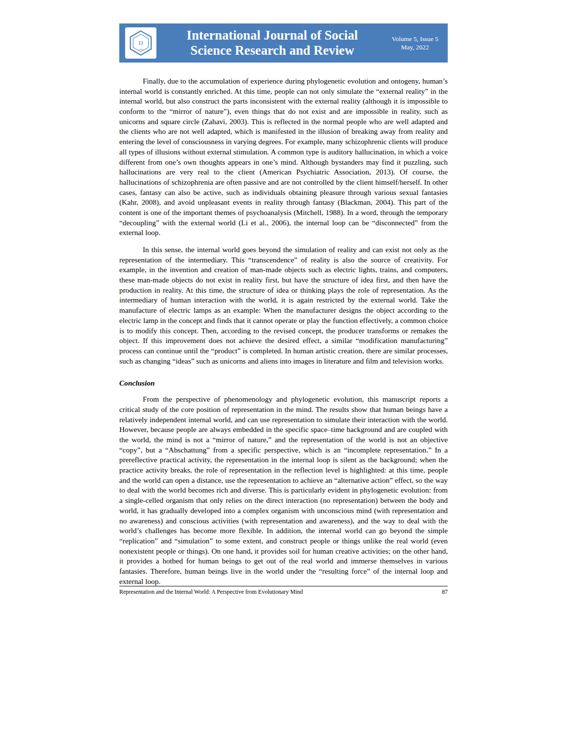IJ SSRR
International Journal of Social
Science Research and Review
Volume 5, Issue 5
May, 2022
Finally, due to the accumulation of experience during phylogenetic evolution and ontogeny, human’s internal world is constantly enriched. At this time, people can not only simulate the “external reality” in the internal world, but also construct the parts inconsistent with the external reality (although it is impossible to conform to the “mirror of nature”), even things that do not exist and are impossible in reality, such as unicorns and square circle (Zahavi, 2003). This is reflected in the normal people who are well adapted and the clients who are not well adapted, which is manifested in the illusion of breaking away from reality and entering the level of consciousness in varying degrees. For example, many schizophrenic clients will produce all types of illusions without external stimulation. A common type is auditory hallucination, in which a voice different from one’s own thoughts appears in one’s mind. Although bystanders may find it puzzling, such hallucinations are very real to the client (American Psychiatric Association, 2013). Of course, the hallucinations of schizophrenia are often passive and are not controlled by the client himself/herself. In other cases, fantasy can also be active, such as individuals obtaining pleasure through various sexual fantasies (Kahr, 2008), and avoid unpleasant events in reality through fantasy (Blackman, 2004). This part of the content is one of the important themes of psychoanalysis (Mitchell, 1988). In a word, through the temporary “decoupling” with the external world (Li et al., 2006), the internal loop can be “disconnected” from the external loop.
In this sense, the internal world goes beyond the simulation of reality and can exist not only as the representation of the intermediary. This “transcendence” of reality is also the source of creativity. For example, in the invention and creation of man-made objects such as electric lights, trains, and computers, these man-made objects do not exist in reality first, but have the structure of idea first, and then have the production in reality. At this time, the structure of idea or thinking plays the role of representation. As the intermediary of human interaction with the world, it is again restricted by the external world. Take the manufacture of electric lamps as an example: When the manufacturer designs the object according to the electric lamp in the concept and finds that it cannot operate or play the function effectively, a common choice is to modify this concept. Then, according to the revised concept, the producer transforms or remakes the object. If this improvement does not achieve the desired effect, a similar “modification manufacturing” process can continue until the “product” is completed. In human artistic creation, there are similar processes, such as changing “ideas” such as unicorns and aliens into images in literature and film and television works.
Conclusion
From the perspective of phenomenology and phylogenetic evolution, this manuscript reports a critical study of the core position of representation in the mind. The results show that human beings have a relatively independent internal world, and can use representation to simulate their interaction with the world. However, because people are always embedded in the specific space–time background and are coupled with the world, the mind is not a “mirror of nature,” and the representation of the world is not an objective “copy”, but a “Abschattung” from a specific perspective, which is an “incomplete representation.” In a prereflective practical activity, the representation in the internal loop is silent as the background; when the practice activity breaks, the role of representation in the reflection level is highlighted: at this time, people and the world can open a distance, use the representation to achieve an “alternative action” effect, so the way to deal with the world becomes rich and diverse. This is particularly evident in phylogenetic evolution: from a single-celled organism that only relies on the direct interaction (no representation) between the body and world, it has gradually developed into a complex organism with unconscious mind (with representation and no awareness) and conscious activities (with representation and awareness), and the way to deal with the world’s challenges has become more flexible. In addition, the internal world can go beyond the simple “replication” and “simulation” to some extent, and construct people or things unlike the real world (even nonexistent people or things). On one hand, it provides soil for human creative activities; on the other hand, it provides a hotbed for human beings to get out of the real world and immerse themselves in various fantasies. Therefore, human beings live in the world under the “resulting force” of the internal loop and external loop.
Representation and the Internal World: A Perspective from Evolutionary Mind 87